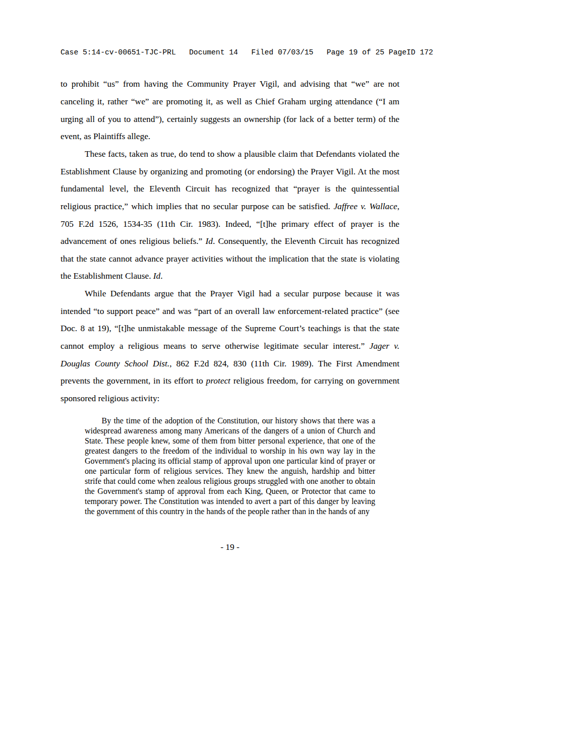Case 5:14-cv-00651-TJC-PRL Document 14 Filed 07/03/15 Page 19 of 25 PageID 172
to prohibit “us” from having the Community Prayer Vigil, and advising that “we” are not canceling it, rather “we” are promoting it, as well as Chief Graham urging attendance (“I am urging all of you to attend”), certainly suggests an ownership (for lack of a better term) of the event, as Plaintiffs allege.
These facts, taken as true, do tend to show a plausible claim that Defendants violated the Establishment Clause by organizing and promoting (or endorsing) the Prayer Vigil. At the most fundamental level, the Eleventh Circuit has recognized that “prayer is the quintessential religious practice,” which implies that no secular purpose can be satisfied. Jaffree v. Wallace, 705 F.2d 1526, 1534-35 (11th Cir. 1983). Indeed, “[t]he primary effect of prayer is the advancement of ones religious beliefs.” Id. Consequently, the Eleventh Circuit has recognized that the state cannot advance prayer activities without the implication that the state is violating the Establishment Clause. Id.
While Defendants argue that the Prayer Vigil had a secular purpose because it was intended “to support peace” and was “part of an overall law enforcement-related practice” (see Doc. 8 at 19), “[t]he unmistakable message of the Supreme Court’s teachings is that the state cannot employ a religious means to serve otherwise legitimate secular interest.” Jager v. Douglas County School Dist., 862 F.2d 824, 830 (11th Cir. 1989). The First Amendment prevents the government, in its effort to protect religious freedom, for carrying on government sponsored religious activity:
By the time of the adoption of the Constitution, our history shows that there was a widespread awareness among many Americans of the dangers of a union of Church and State. These people knew, some of them from bitter personal experience, that one of the greatest dangers to the freedom of the individual to worship in his own way lay in the Government's placing its official stamp of approval upon one particular kind of prayer or one particular form of religious services. They knew the anguish, hardship and bitter strife that could come when zealous religious groups struggled with one another to obtain the Government's stamp of approval from each King, Queen, or Protector that came to temporary power. The Constitution was intended to avert a part of this danger by leaving the government of this country in the hands of the people rather than in the hands of any
- 19 -